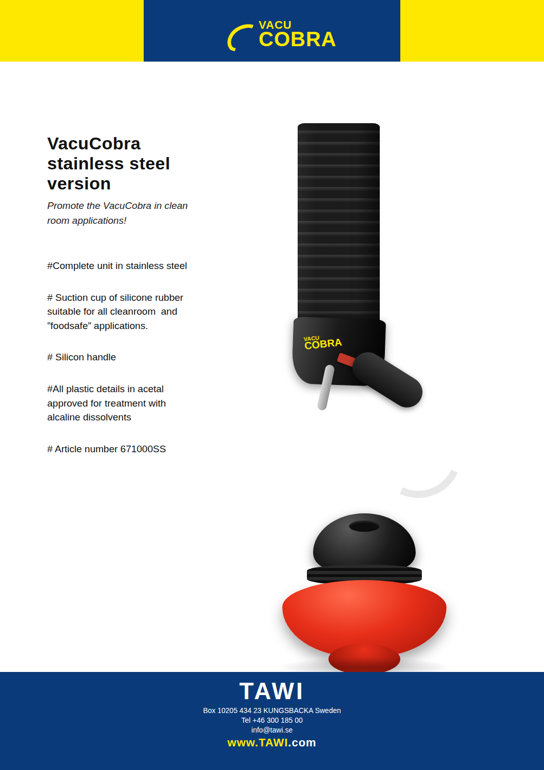VACU COBRA
VacuCobra
stainless steel
version
Promote the VacuCobra in clean room applications!
#Complete unit in stainless steel
# Suction cup of silicone rubber suitable for all cleanroom and ”foodsafe” applications.
# Silicon handle
#All plastic details in acetal approved for treatment with alcaline dissolvents
# Article number 671000SS
VACUCOBRA
TAWI
Box 10205 434 23 KUNGSBACKA Sweden
Tel +46 300 185 00
info@tawi.se
www.TAWI.com